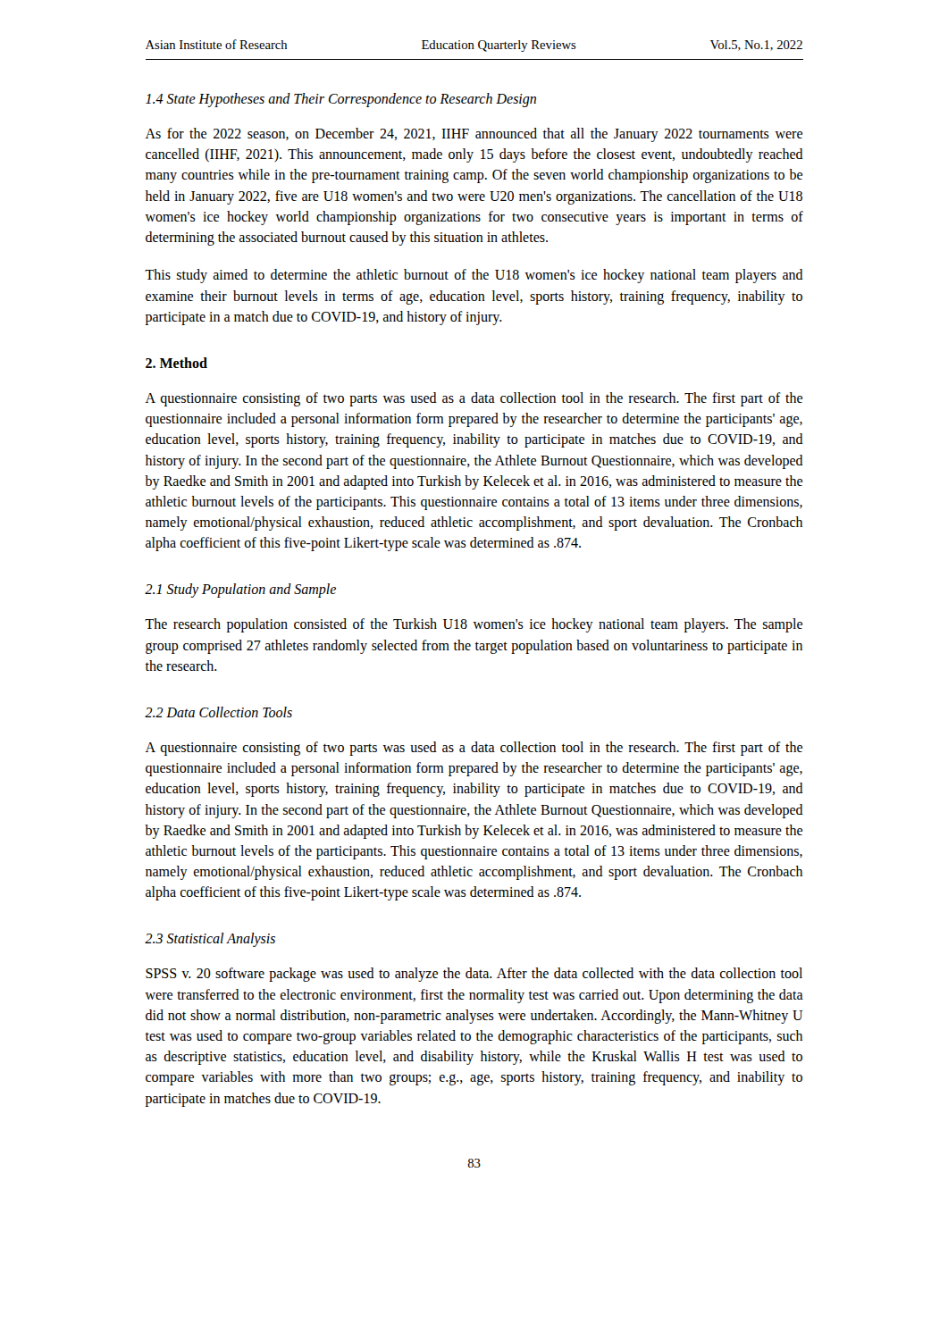Asian Institute of Research Education Quarterly Reviews Vol.5, No.1, 2022
1.4 State Hypotheses and Their Correspondence to Research Design
As for the 2022 season, on December 24, 2021, IIHF announced that all the January 2022 tournaments were cancelled (IIHF, 2021). This announcement, made only 15 days before the closest event, undoubtedly reached many countries while in the pre-tournament training camp. Of the seven world championship organizations to be held in January 2022, five are U18 women's and two were U20 men's organizations. The cancellation of the U18 women's ice hockey world championship organizations for two consecutive years is important in terms of determining the associated burnout caused by this situation in athletes.
This study aimed to determine the athletic burnout of the U18 women's ice hockey national team players and examine their burnout levels in terms of age, education level, sports history, training frequency, inability to participate in a match due to COVID-19, and history of injury.
2. Method
A questionnaire consisting of two parts was used as a data collection tool in the research. The first part of the questionnaire included a personal information form prepared by the researcher to determine the participants' age, education level, sports history, training frequency, inability to participate in matches due to COVID-19, and history of injury. In the second part of the questionnaire, the Athlete Burnout Questionnaire, which was developed by Raedke and Smith in 2001 and adapted into Turkish by Kelecek et al. in 2016, was administered to measure the athletic burnout levels of the participants. This questionnaire contains a total of 13 items under three dimensions, namely emotional/physical exhaustion, reduced athletic accomplishment, and sport devaluation. The Cronbach alpha coefficient of this five-point Likert-type scale was determined as .874.
2.1 Study Population and Sample
The research population consisted of the Turkish U18 women's ice hockey national team players. The sample group comprised 27 athletes randomly selected from the target population based on voluntariness to participate in the research.
2.2 Data Collection Tools
A questionnaire consisting of two parts was used as a data collection tool in the research. The first part of the questionnaire included a personal information form prepared by the researcher to determine the participants' age, education level, sports history, training frequency, inability to participate in matches due to COVID-19, and history of injury. In the second part of the questionnaire, the Athlete Burnout Questionnaire, which was developed by Raedke and Smith in 2001 and adapted into Turkish by Kelecek et al. in 2016, was administered to measure the athletic burnout levels of the participants. This questionnaire contains a total of 13 items under three dimensions, namely emotional/physical exhaustion, reduced athletic accomplishment, and sport devaluation. The Cronbach alpha coefficient of this five-point Likert-type scale was determined as .874.
2.3 Statistical Analysis
SPSS v. 20 software package was used to analyze the data. After the data collected with the data collection tool were transferred to the electronic environment, first the normality test was carried out. Upon determining the data did not show a normal distribution, non-parametric analyses were undertaken. Accordingly, the Mann-Whitney U test was used to compare two-group variables related to the demographic characteristics of the participants, such as descriptive statistics, education level, and disability history, while the Kruskal Wallis H test was used to compare variables with more than two groups; e.g., age, sports history, training frequency, and inability to participate in matches due to COVID-19.
83